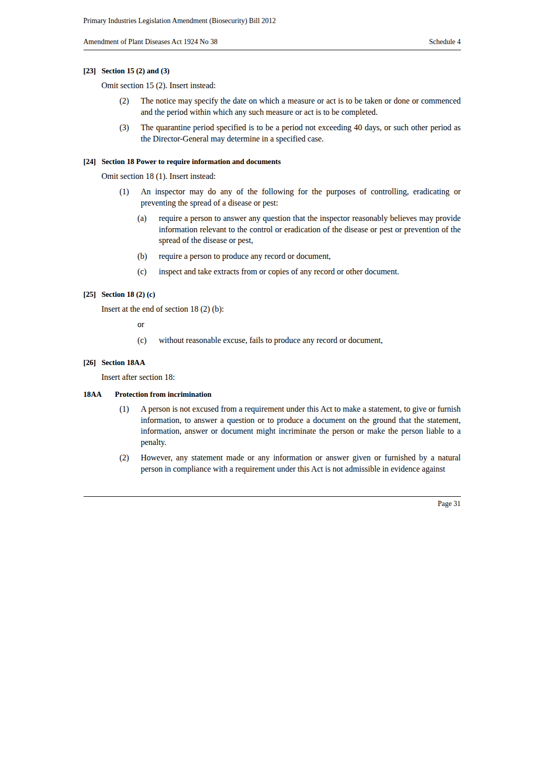Primary Industries Legislation Amendment (Biosecurity) Bill 2012
Amendment of Plant Diseases Act 1924 No 38 Schedule 4
[23] Section 15 (2) and (3)
Omit section 15 (2). Insert instead:
(2) The notice may specify the date on which a measure or act is to be taken or done or commenced and the period within which any such measure or act is to be completed.
(3) The quarantine period specified is to be a period not exceeding 40 days, or such other period as the Director-General may determine in a specified case.
[24] Section 18 Power to require information and documents
Omit section 18 (1). Insert instead:
(1) An inspector may do any of the following for the purposes of controlling, eradicating or preventing the spread of a disease or pest:
(a) require a person to answer any question that the inspector reasonably believes may provide information relevant to the control or eradication of the disease or pest or prevention of the spread of the disease or pest,
(b) require a person to produce any record or document,
(c) inspect and take extracts from or copies of any record or other document.
[25] Section 18 (2) (c)
Insert at the end of section 18 (2) (b):
or
(c) without reasonable excuse, fails to produce any record or document,
[26] Section 18AA
Insert after section 18:
18AA Protection from incrimination
(1) A person is not excused from a requirement under this Act to make a statement, to give or furnish information, to answer a question or to produce a document on the ground that the statement, information, answer or document might incriminate the person or make the person liable to a penalty.
(2) However, any statement made or any information or answer given or furnished by a natural person in compliance with a requirement under this Act is not admissible in evidence against
Page 31